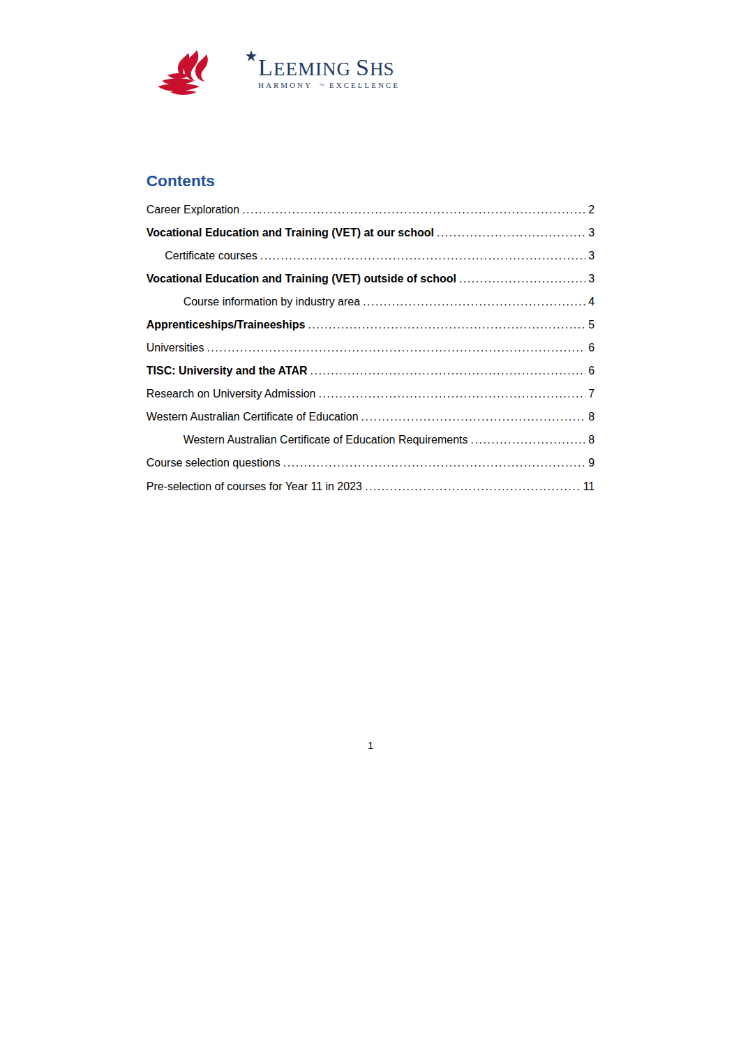L EEMING S HS HARMONY ~ EXCELLENCE
Contents
Career Exploration ........................................................................................................... 2
Vocational Education and Training (VET) at our school ................................................. 3
Certificate courses ......................................................................................................... 3
Vocational Education and Training (VET) outside of school .......................................... 3
Course information by industry area ............................................................................. 4
Apprenticeships/Traineeships ......................................................................................... 5
Universities ..................................................................................................................... 6
TISC: University and the ATAR ......................................................................................... 6
Research on University Admission ....................................................................................... 7
Western Australian Certificate of Education .......................................................................... 8
Western Australian Certificate of Education Requirements ........................................... 8
Course selection questions .................................................................................................. 9
Pre-selection of courses for Year 11 in 2023 ....................................................................... 11
1